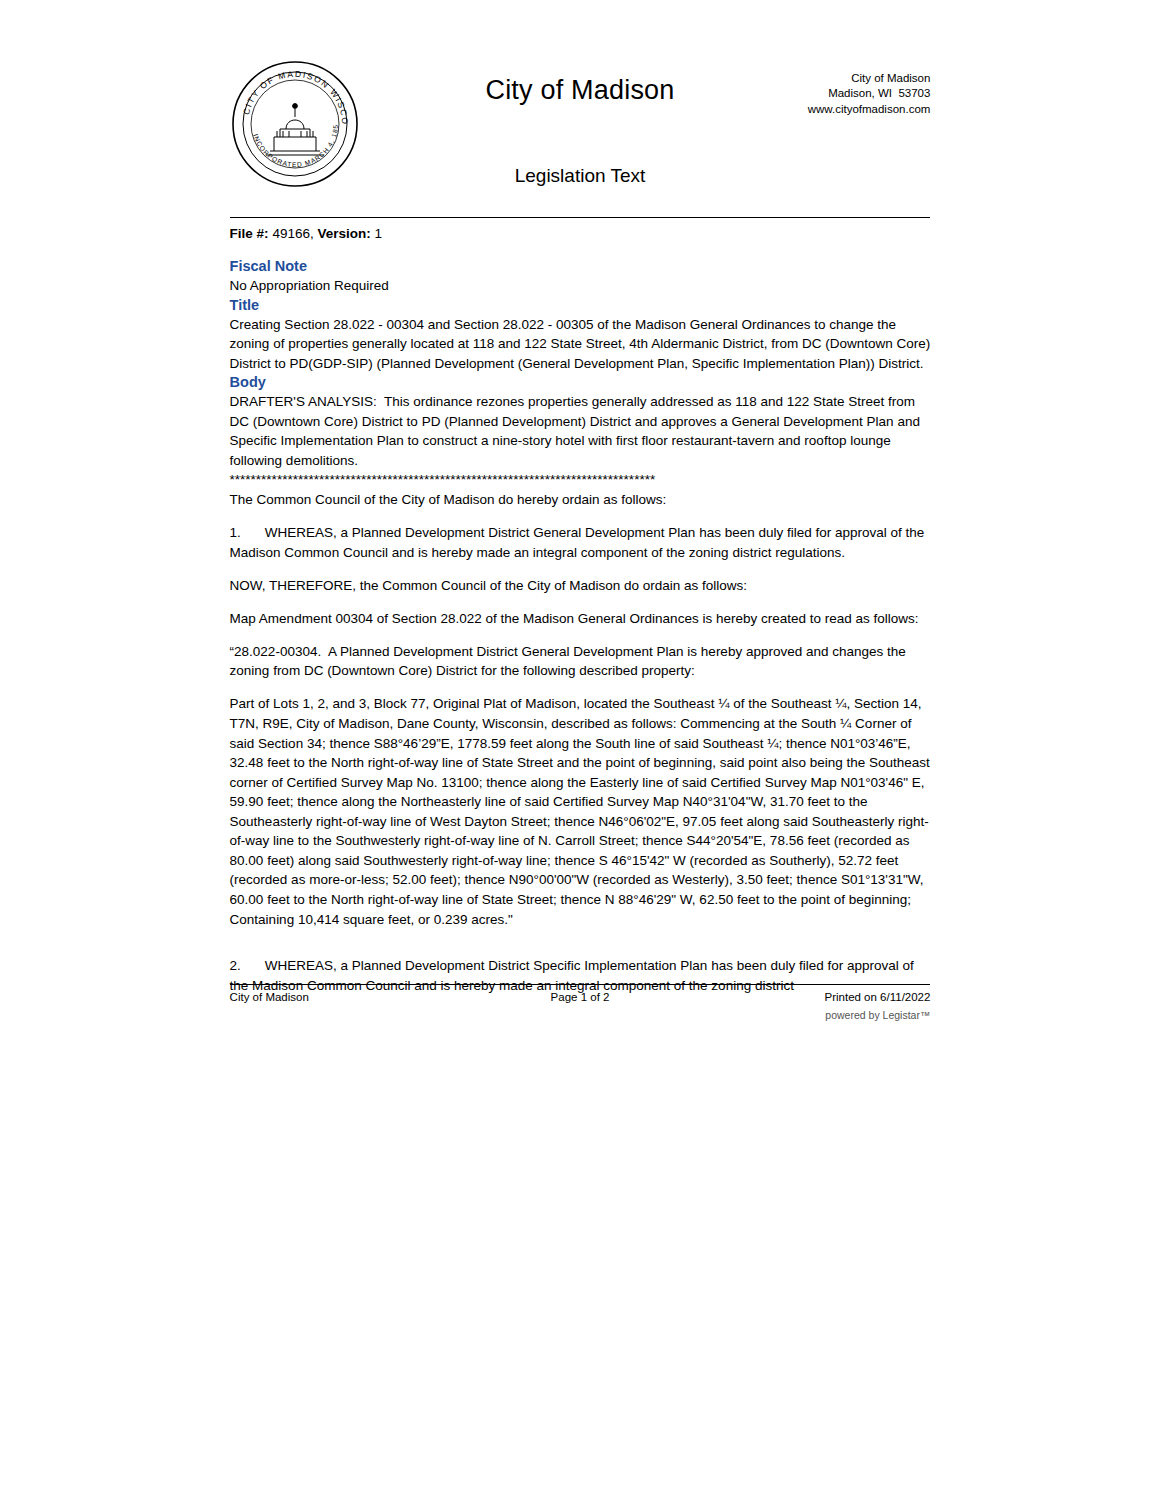CITY OF MADISON WISCONSIN INCORPORATED MARCH 4, 1856
City of Madison
Madison, WI 53703
www.cityofmadison.com
City of Madison
Legislation Text
File #: 49166, Version: 1
Fiscal Note
No Appropriation Required
Title
Creating Section 28.022 - 00304 and Section 28.022 - 00305 of the Madison General Ordinances to change the zoning of properties generally located at 118 and 122 State Street, 4th Aldermanic District, from DC (Downtown Core) District to PD(GDP-SIP) (Planned Development (General Development Plan, Specific Implementation Plan)) District.
Body
DRAFTER'S ANALYSIS: This ordinance rezones properties generally addressed as 118 and 122 State Street from DC (Downtown Core) District to PD (Planned Development) District and approves a General Development Plan and Specific Implementation Plan to construct a nine-story hotel with first floor restaurant-tavern and rooftop lounge following demolitions.
*********************************************************************************
The Common Council of the City of Madison do hereby ordain as follows:
1. WHEREAS, a Planned Development District General Development Plan has been duly filed for approval of the Madison Common Council and is hereby made an integral component of the zoning district regulations.
NOW, THEREFORE, the Common Council of the City of Madison do ordain as follows:
Map Amendment 00304 of Section 28.022 of the Madison General Ordinances is hereby created to read as follows:
“28.022-00304. A Planned Development District General Development Plan is hereby approved and changes the zoning from DC (Downtown Core) District for the following described property:
Part of Lots 1, 2, and 3, Block 77, Original Plat of Madison, located the Southeast ¼ of the Southeast ¼, Section 14, T7N, R9E, City of Madison, Dane County, Wisconsin, described as follows: Commencing at the South ¼ Corner of said Section 34; thence S88°46’29”E, 1778.59 feet along the South line of said Southeast ¼; thence N01°03’46”E, 32.48 feet to the North right-of-way line of State Street and the point of beginning, said point also being the Southeast corner of Certified Survey Map No. 13100; thence along the Easterly line of said Certified Survey Map N01°03'46" E, 59.90 feet; thence along the Northeasterly line of said Certified Survey Map N40°31'04"W, 31.70 feet to the Southeasterly right-of-way line of West Dayton Street; thence N46°06'02"E, 97.05 feet along said Southeasterly right-of-way line to the Southwesterly right-of-way line of N. Carroll Street; thence S44°20'54"E, 78.56 feet (recorded as 80.00 feet) along said Southwesterly right-of-way line; thence S 46°15'42" W (recorded as Southerly), 52.72 feet (recorded as more-or-less; 52.00 feet); thence N90°00'00"W (recorded as Westerly), 3.50 feet; thence S01°13'31"W, 60.00 feet to the North right-of-way line of State Street; thence N 88°46'29" W, 62.50 feet to the point of beginning; Containing 10,414 square feet, or 0.239 acres."
2. WHEREAS, a Planned Development District Specific Implementation Plan has been duly filed for approval of the Madison Common Council and is hereby made an integral component of the zoning district
City of Madison
Page 1 of 2
Printed on 6/11/2022
powered by Legistar™